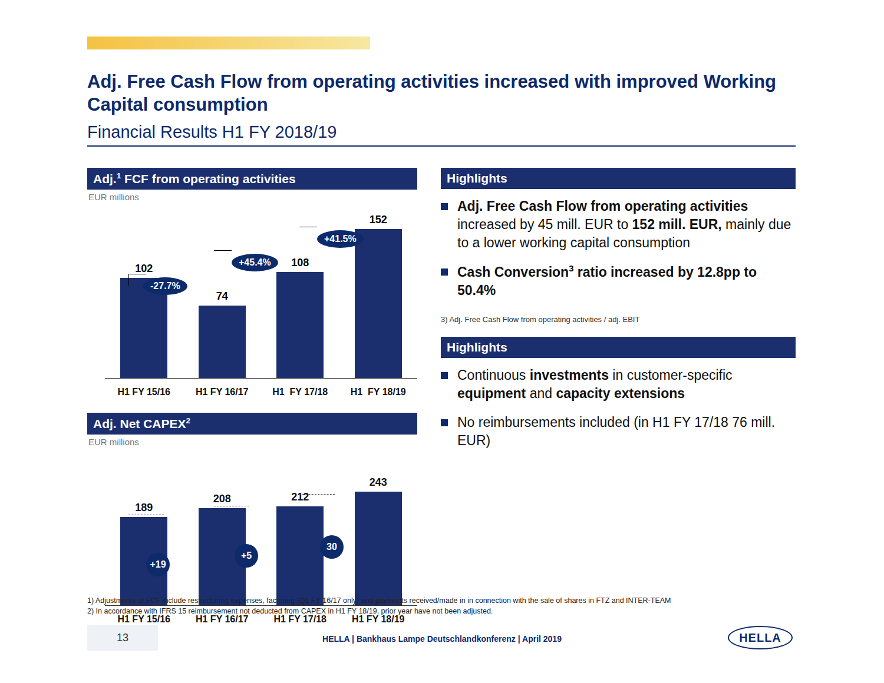Adj. Free Cash Flow from operating activities increased with improved Working Capital consumption
Financial Results H1 FY 2018/19
Adj.1 FCF from operating activities
EUR millions
102
74
108
152
H1 FY 15/16 H1 FY 16/17 H1 FY 17/18 H1 FY 18/19
-27.7%
+45.4%
+41.5%
Adj. Net CAPEX2
EUR millions
189
208
212
243
H1 FY 15/16 H1 FY 16/17 H1 FY 17/18 H1 FY 18/19
+19
+5
30
Highlights
Adj. Free Cash Flow from operating activities increased by 45 mill. EUR to 152 mill. EUR, mainly due to a lower working capital consumption
Cash Conversion3 ratio increased by 12.8pp to 50.4%
3) Adj. Free Cash Flow from operating activities / adj. EBIT
Highlights
Continuous investments in customer-specific equipment and capacity extensions
No reimbursements included (in H1 FY 17/18 76 mill. EUR)
1) Adjustments of FCF include restructuring expenses, factoring (Q1 FY 16/17 only) and payments received/made in in connection with the sale of shares in FTZ and INTER-TEAM
2) In accordance with IFRS 15 reimbursement not deducted from CAPEX in H1 FY 18/19, prior year have not been adjusted.
13
HELLA | Bankhaus Lampe Deutschlandkonferenz | April 2019
HELLA